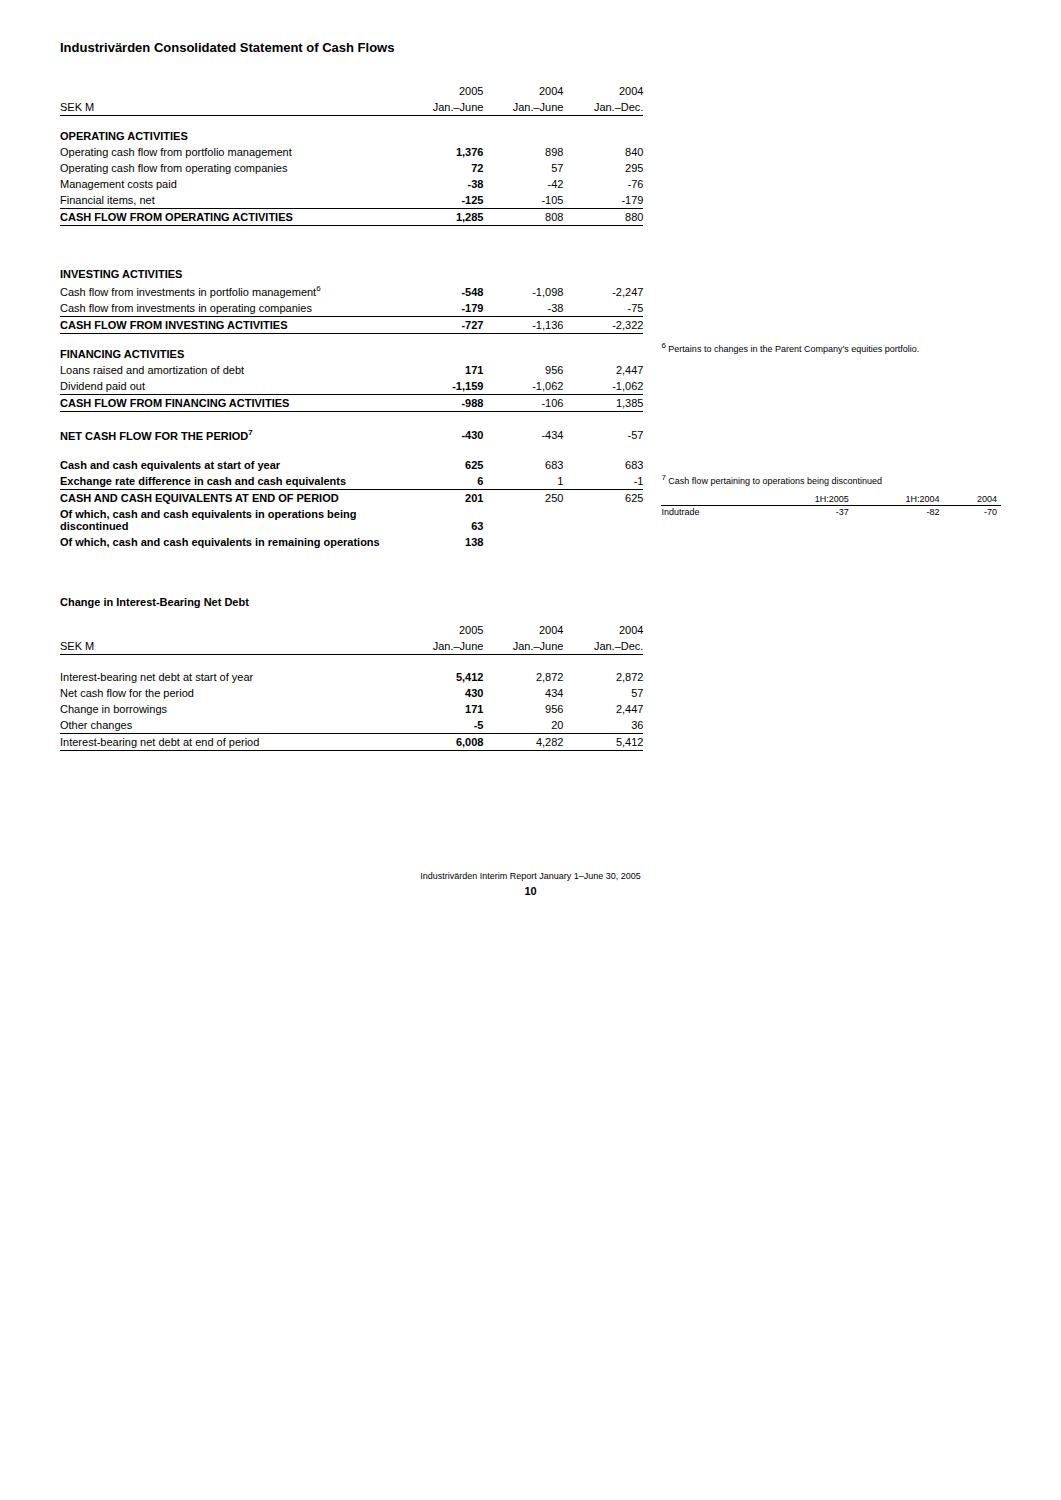Industrivärden Consolidated Statement of Cash Flows
| | 2005 | 2004 | 2004 |
| --- | --- | --- | --- |
| SEK M | Jan.–June | Jan.–June | Jan.–Dec. |
| OPERATING ACTIVITIES | | | |
| Operating cash flow from portfolio management | 1,376 | 898 | 840 |
| Operating cash flow from operating companies | 72 | 57 | 295 |
| Management costs paid | -38 | -42 | -76 |
| Financial items, net | -125 | -105 | -179 |
| CASH FLOW FROM OPERATING ACTIVITIES | 1,285 | 808 | 880 |
| INVESTING ACTIVITIES | | | |
| Cash flow from investments in portfolio management 6 | -548 | -1,098 | -2,247 |
| Cash flow from investments in operating companies | -179 | -38 | -75 |
| CASH FLOW FROM INVESTING ACTIVITIES | -727 | -1,136 | -2,322 |
| FINANCING ACTIVITIES | | | |
| Loans raised and amortization of debt | 171 | 956 | 2,447 |
| Dividend paid out | -1,159 | -1,062 | -1,062 |
| CASH FLOW FROM FINANCING ACTIVITIES | -988 | -106 | 1,385 |
| NET CASH FLOW FOR THE PERIOD 7 | -430 | -434 | -57 |
| Cash and cash equivalents at start of year | 625 | 683 | 683 |
| Exchange rate difference in cash and cash equivalents | 6 | 1 | -1 |
| CASH AND CASH EQUIVALENTS AT END OF PERIOD | 201 | 250 | 625 |
| Of which, cash and cash equivalents in operations being discontinued | 63 | | |
| Of which, cash and cash equivalents in remaining operations | 138 | | |
6 Pertains to changes in the Parent Company’s equities portfolio.
7 Cash flow pertaining to operations being discontinued
| | 1H:2005 | 1H:2004 | 2004 |
| --- | --- | --- | --- |
| Indutrade | -37 | -82 | -70 |
Change in Interest-Bearing Net Debt
| | 2005 | 2004 | 2004 |
| --- | --- | --- | --- |
| SEK M | Jan.–June | Jan.–June | Jan.–Dec. |
| Interest-bearing net debt at start of year | 5,412 | 2,872 | 2,872 |
| Net cash flow for the period | 430 | 434 | 57 |
| Change in borrowings | 171 | 956 | 2,447 |
| Other changes | -5 | 20 | 36 |
| Interest-bearing net debt at end of period | 6,008 | 4,282 | 5,412 |
Industrivärden Interim Report January 1–June 30, 2005
10